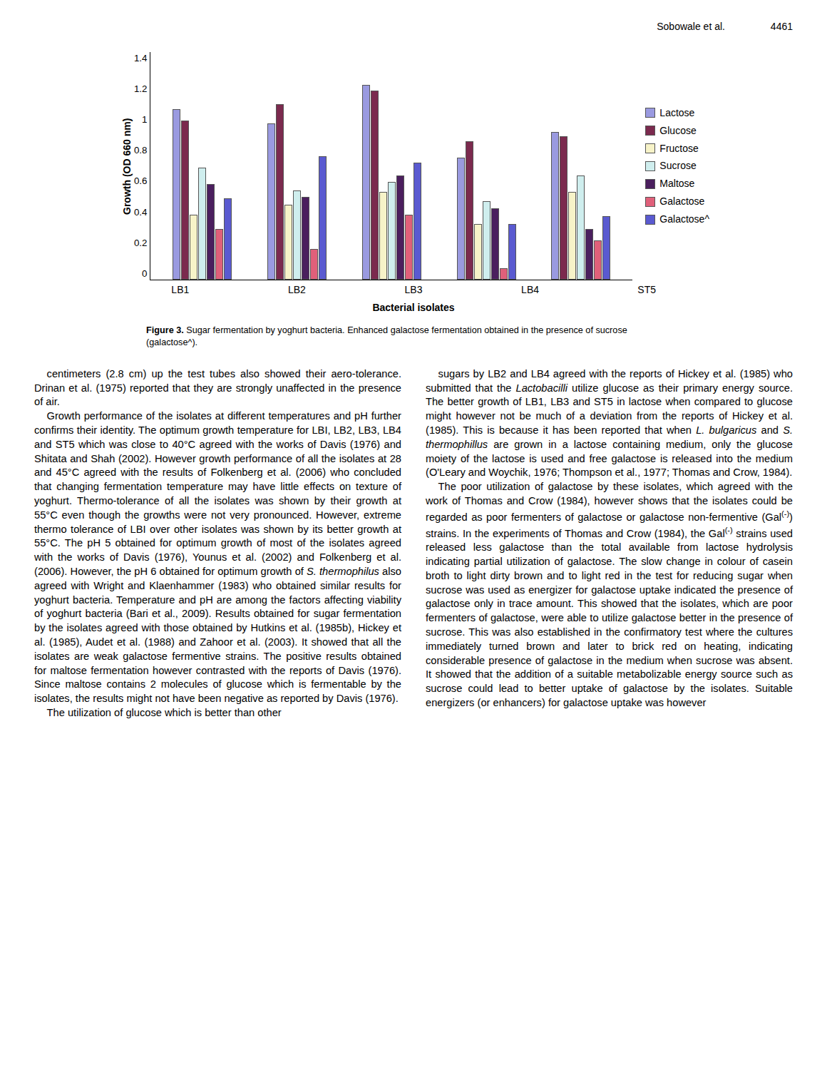Sobowale et al. 4461
Growth (OD 660 nm)
1.4 1.2 1 0.8 0.6 0.4 0.2 0
Lactose
Glucose
Fructose
Sucrose
Maltose
Galactose
Galactose^
LB1 LB2 LB3 LB4 ST5
Bacterial isolates
Figure 3. Sugar fermentation by yoghurt bacteria. Enhanced galactose fermentation obtained in the presence of sucrose (galactose^).
centimeters (2.8 cm) up the test tubes also showed their aero-tolerance. Drinan et al. (1975) reported that they are strongly unaffected in the presence of air.
Growth performance of the isolates at different temperatures and pH further confirms their identity. The optimum growth temperature for LBI, LB2, LB3, LB4 and ST5 which was close to 40°C agreed with the works of Davis (1976) and Shitata and Shah (2002). However growth performance of all the isolates at 28 and 45°C agreed with the results of Folkenberg et al. (2006) who concluded that changing fermentation temperature may have little effects on texture of yoghurt. Thermo-tolerance of all the isolates was shown by their growth at 55°C even though the growths were not very pronounced. However, extreme thermo tolerance of LBI over other isolates was shown by its better growth at 55°C. The pH 5 obtained for optimum growth of most of the isolates agreed with the works of Davis (1976), Younus et al. (2002) and Folkenberg et al. (2006). However, the pH 6 obtained for optimum growth of S. thermophilus also agreed with Wright and Klaenhammer (1983) who obtained similar results for yoghurt bacteria. Temperature and pH are among the factors affecting viability of yoghurt bacteria (Bari et al., 2009). Results obtained for sugar fermentation by the isolates agreed with those obtained by Hutkins et al. (1985b), Hickey et al. (1985), Audet et al. (1988) and Zahoor et al. (2003). It showed that all the isolates are weak galactose fermentive strains. The positive results obtained for maltose fermentation however contrasted with the reports of Davis (1976). Since maltose contains 2 molecules of glucose which is fermentable by the isolates, the results might not have been negative as reported by Davis (1976).
The utilization of glucose which is better than other
sugars by LB2 and LB4 agreed with the reports of Hickey et al. (1985) who submitted that the Lactobacilli utilize glucose as their primary energy source. The better growth of LB1, LB3 and ST5 in lactose when compared to glucose might however not be much of a deviation from the reports of Hickey et al. (1985). This is because it has been reported that when L. bulgaricus and S. thermophillus are grown in a lactose containing medium, only the glucose moiety of the lactose is used and free galactose is released into the medium (O'Leary and Woychik, 1976; Thompson et al., 1977; Thomas and Crow, 1984).
The poor utilization of galactose by these isolates, which agreed with the work of Thomas and Crow (1984), however shows that the isolates could be regarded as poor fermenters of galactose or galactose non-fermentive (Gal(-)) strains. In the experiments of Thomas and Crow (1984), the Gal(-) strains used released less galactose than the total available from lactose hydrolysis indicating partial utilization of galactose. The slow change in colour of casein broth to light dirty brown and to light red in the test for reducing sugar when sucrose was used as energizer for galactose uptake indicated the presence of galactose only in trace amount. This showed that the isolates, which are poor fermenters of galactose, were able to utilize galactose better in the presence of sucrose. This was also established in the confirmatory test where the cultures immediately turned brown and later to brick red on heating, indicating considerable presence of galactose in the medium when sucrose was absent. It showed that the addition of a suitable metabolizable energy source such as sucrose could lead to better uptake of galactose by the isolates. Suitable energizers (or enhancers) for galactose uptake was however